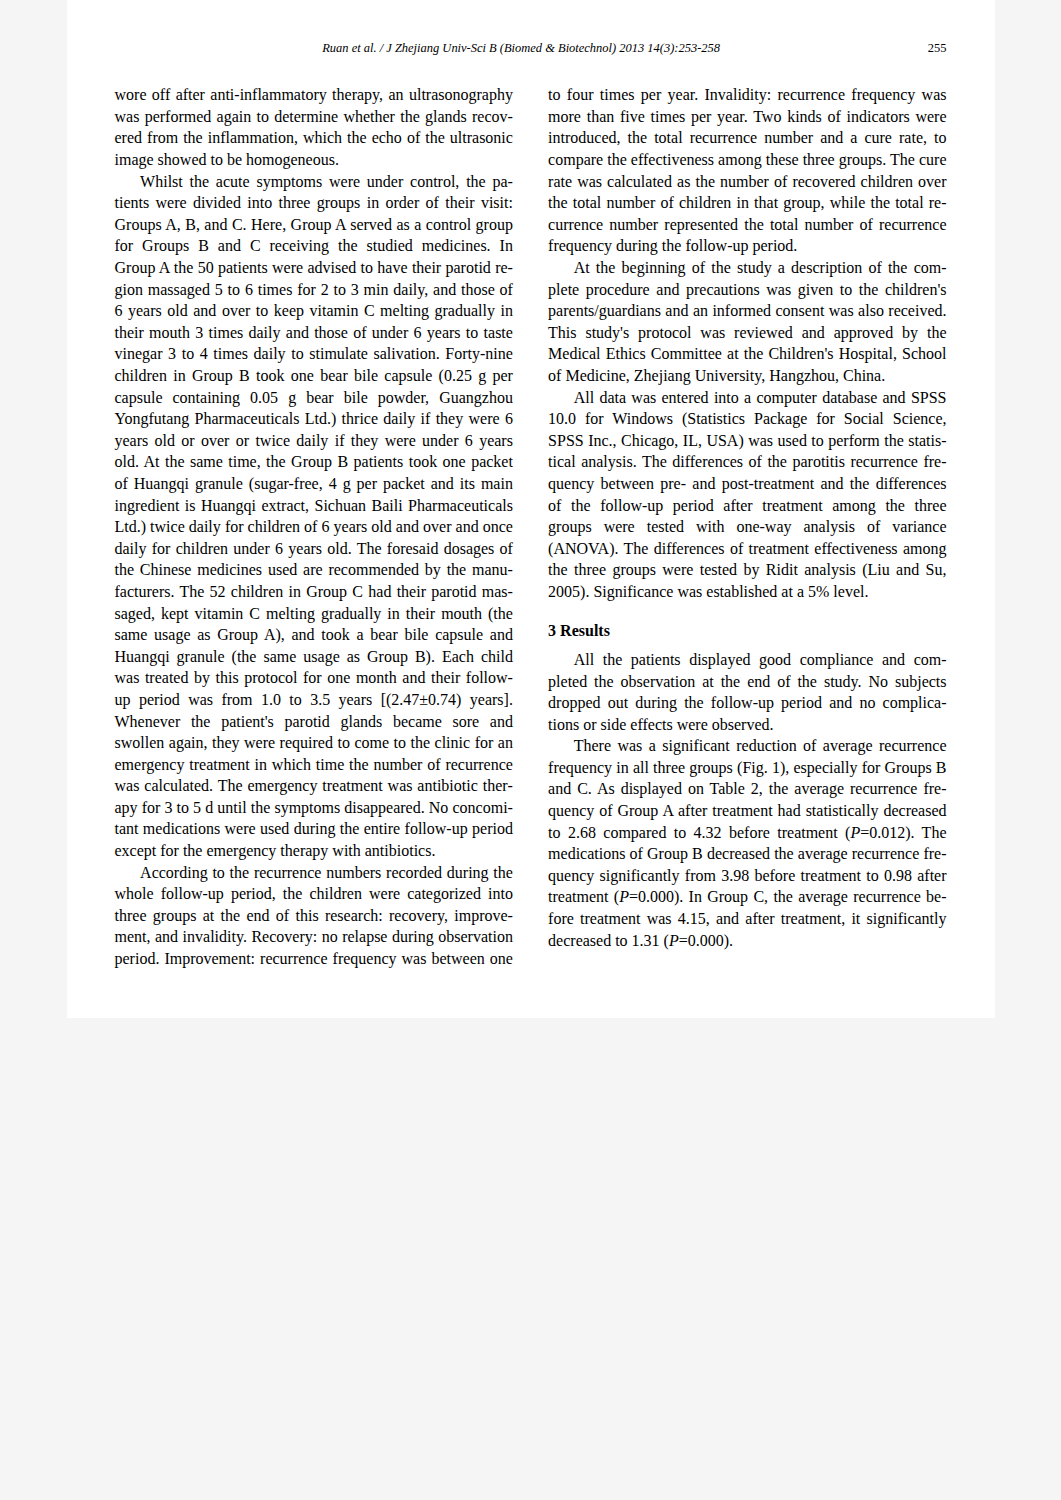Ruan et al. / J Zhejiang Univ-Sci B (Biomed & Biotechnol) 2013 14(3):253-258 255
wore off after anti-inflammatory therapy, an ultrasonography was performed again to determine whether the glands recovered from the inflammation, which the echo of the ultrasonic image showed to be homogeneous.
Whilst the acute symptoms were under control, the patients were divided into three groups in order of their visit: Groups A, B, and C. Here, Group A served as a control group for Groups B and C receiving the studied medicines. In Group A the 50 patients were advised to have their parotid region massaged 5 to 6 times for 2 to 3 min daily, and those of 6 years old and over to keep vitamin C melting gradually in their mouth 3 times daily and those of under 6 years to taste vinegar 3 to 4 times daily to stimulate salivation. Forty-nine children in Group B took one bear bile capsule (0.25 g per capsule containing 0.05 g bear bile powder, Guangzhou Yongfutang Pharmaceuticals Ltd.) thrice daily if they were 6 years old or over or twice daily if they were under 6 years old. At the same time, the Group B patients took one packet of Huangqi granule (sugar-free, 4 g per packet and its main ingredient is Huangqi extract, Sichuan Baili Pharmaceuticals Ltd.) twice daily for children of 6 years old and over and once daily for children under 6 years old. The foresaid dosages of the Chinese medicines used are recommended by the manufacturers. The 52 children in Group C had their parotid massaged, kept vitamin C melting gradually in their mouth (the same usage as Group A), and took a bear bile capsule and Huangqi granule (the same usage as Group B). Each child was treated by this protocol for one month and their follow-up period was from 1.0 to 3.5 years [(2.47±0.74) years]. Whenever the patient's parotid glands became sore and swollen again, they were required to come to the clinic for an emergency treatment in which time the number of recurrence was calculated. The emergency treatment was antibiotic therapy for 3 to 5 d until the symptoms disappeared. No concomitant medications were used during the entire follow-up period except for the emergency therapy with antibiotics.
According to the recurrence numbers recorded during the whole follow-up period, the children were categorized into three groups at the end of this research: recovery, improvement, and invalidity. Recovery: no relapse during observation period. Improvement: recurrence frequency was between one to four times per year. Invalidity: recurrence frequency was more than five times per year. Two kinds of indicators were introduced, the total recurrence number and a cure rate, to compare the effectiveness among these three groups. The cure rate was calculated as the number of recovered children over the total number of children in that group, while the total recurrence number represented the total number of recurrence frequency during the follow-up period.
At the beginning of the study a description of the complete procedure and precautions was given to the children's parents/guardians and an informed consent was also received. This study's protocol was reviewed and approved by the Medical Ethics Committee at the Children's Hospital, School of Medicine, Zhejiang University, Hangzhou, China.
All data was entered into a computer database and SPSS 10.0 for Windows (Statistics Package for Social Science, SPSS Inc., Chicago, IL, USA) was used to perform the statistical analysis. The differences of the parotitis recurrence frequency between pre- and post-treatment and the differences of the follow-up period after treatment among the three groups were tested with one-way analysis of variance (ANOVA). The differences of treatment effectiveness among the three groups were tested by Ridit analysis (Liu and Su, 2005). Significance was established at a 5% level.
3 Results
All the patients displayed good compliance and completed the observation at the end of the study. No subjects dropped out during the follow-up period and no complications or side effects were observed.
There was a significant reduction of average recurrence frequency in all three groups (Fig. 1), especially for Groups B and C. As displayed on Table 2, the average recurrence frequency of Group A after treatment had statistically decreased to 2.68 compared to 4.32 before treatment (P=0.012). The medications of Group B decreased the average recurrence frequency significantly from 3.98 before treatment to 0.98 after treatment (P=0.000). In Group C, the average recurrence before treatment was 4.15, and after treatment, it significantly decreased to 1.31 (P=0.000).